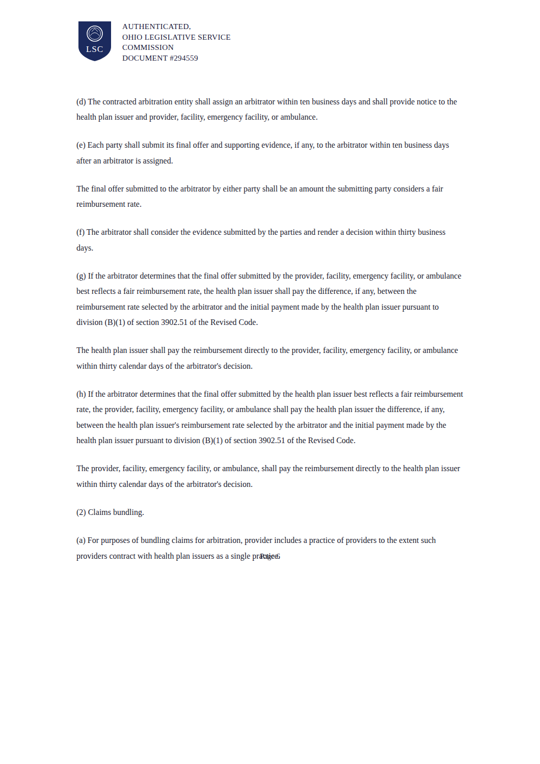LSC
AUTHENTICATED,
OHIO LEGISLATIVE SERVICE
COMMISSION
DOCUMENT #294559
(d) The contracted arbitration entity shall assign an arbitrator within ten business days and shall provide notice to the health plan issuer and provider, facility, emergency facility, or ambulance.
(e) Each party shall submit its final offer and supporting evidence, if any, to the arbitrator within ten business days after an arbitrator is assigned.
The final offer submitted to the arbitrator by either party shall be an amount the submitting party considers a fair reimbursement rate.
(f) The arbitrator shall consider the evidence submitted by the parties and render a decision within thirty business days.
(g) If the arbitrator determines that the final offer submitted by the provider, facility, emergency facility, or ambulance best reflects a fair reimbursement rate, the health plan issuer shall pay the difference, if any, between the reimbursement rate selected by the arbitrator and the initial payment made by the health plan issuer pursuant to division (B)(1) of section 3902.51 of the Revised Code.
The health plan issuer shall pay the reimbursement directly to the provider, facility, emergency facility, or ambulance within thirty calendar days of the arbitrator's decision.
(h) If the arbitrator determines that the final offer submitted by the health plan issuer best reflects a fair reimbursement rate, the provider, facility, emergency facility, or ambulance shall pay the health plan issuer the difference, if any, between the health plan issuer's reimbursement rate selected by the arbitrator and the initial payment made by the health plan issuer pursuant to division (B)(1) of section 3902.51 of the Revised Code.
The provider, facility, emergency facility, or ambulance, shall pay the reimbursement directly to the health plan issuer within thirty calendar days of the arbitrator's decision.
(2) Claims bundling.
(a) For purposes of bundling claims for arbitration, provider includes a practice of providers to the extent such providers contract with health plan issuers as a single practice.
Page 6